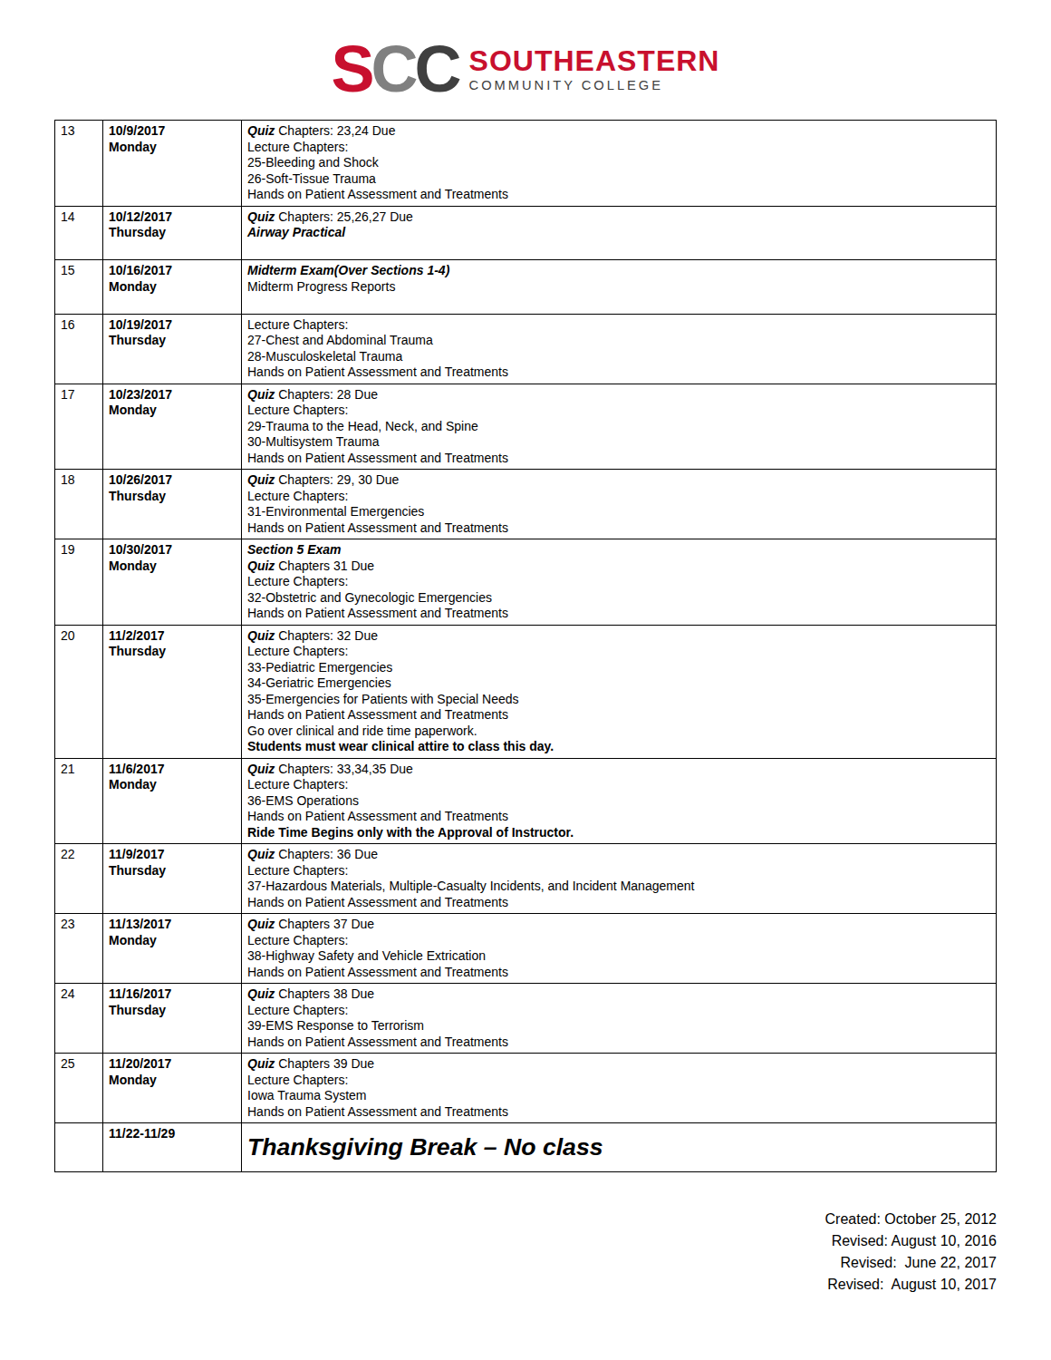SCC
SOUTHEASTERN
COMMUNITY COLLEGE
| 13 | 10/9/2017 Monday | Quiz Chapters: 23,24 Due Lecture Chapters: 25-Bleeding and Shock 26-Soft-Tissue Trauma Hands on Patient Assessment and Treatments |
| 14 | 10/12/2017 Thursday | Quiz Chapters: 25,26,27 Due Airway Practical |
| 15 | 10/16/2017 Monday | Midterm Exam(Over Sections 1-4) Midterm Progress Reports |
| 16 | 10/19/2017 Thursday | Lecture Chapters: 27-Chest and Abdominal Trauma 28-Musculoskeletal Trauma Hands on Patient Assessment and Treatments |
| 17 | 10/23/2017 Monday | Quiz Chapters: 28 Due Lecture Chapters: 29-Trauma to the Head, Neck, and Spine 30-Multisystem Trauma Hands on Patient Assessment and Treatments |
| 18 | 10/26/2017 Thursday | Quiz Chapters: 29, 30 Due Lecture Chapters: 31-Environmental Emergencies Hands on Patient Assessment and Treatments |
| 19 | 10/30/2017 Monday | Section 5 Exam Quiz Chapters 31 Due Lecture Chapters: 32-Obstetric and Gynecologic Emergencies Hands on Patient Assessment and Treatments |
| 20 | 11/2/2017 Thursday | Quiz Chapters: 32 Due Lecture Chapters: 33-Pediatric Emergencies 34-Geriatric Emergencies 35-Emergencies for Patients with Special Needs Hands on Patient Assessment and Treatments Go over clinical and ride time paperwork. Students must wear clinical attire to class this day. |
| 21 | 11/6/2017 Monday | Quiz Chapters: 33,34,35 Due Lecture Chapters: 36-EMS Operations Hands on Patient Assessment and Treatments Ride Time Begins only with the Approval of Instructor. |
| 22 | 11/9/2017 Thursday | Quiz Chapters: 36 Due Lecture Chapters: 37-Hazardous Materials, Multiple-Casualty Incidents, and Incident Management Hands on Patient Assessment and Treatments |
| 23 | 11/13/2017 Monday | Quiz Chapters 37 Due Lecture Chapters: 38-Highway Safety and Vehicle Extrication Hands on Patient Assessment and Treatments |
| 24 | 11/16/2017 Thursday | Quiz Chapters 38 Due Lecture Chapters: 39-EMS Response to Terrorism Hands on Patient Assessment and Treatments |
| 25 | 11/20/2017 Monday | Quiz Chapters 39 Due Lecture Chapters: Iowa Trauma System Hands on Patient Assessment and Treatments |
| | 11/22-11/29 | Thanksgiving Break – No class |
Created: October 25, 2012
Revised: August 10, 2016
Revised: June 22, 2017
Revised: August 10, 2017